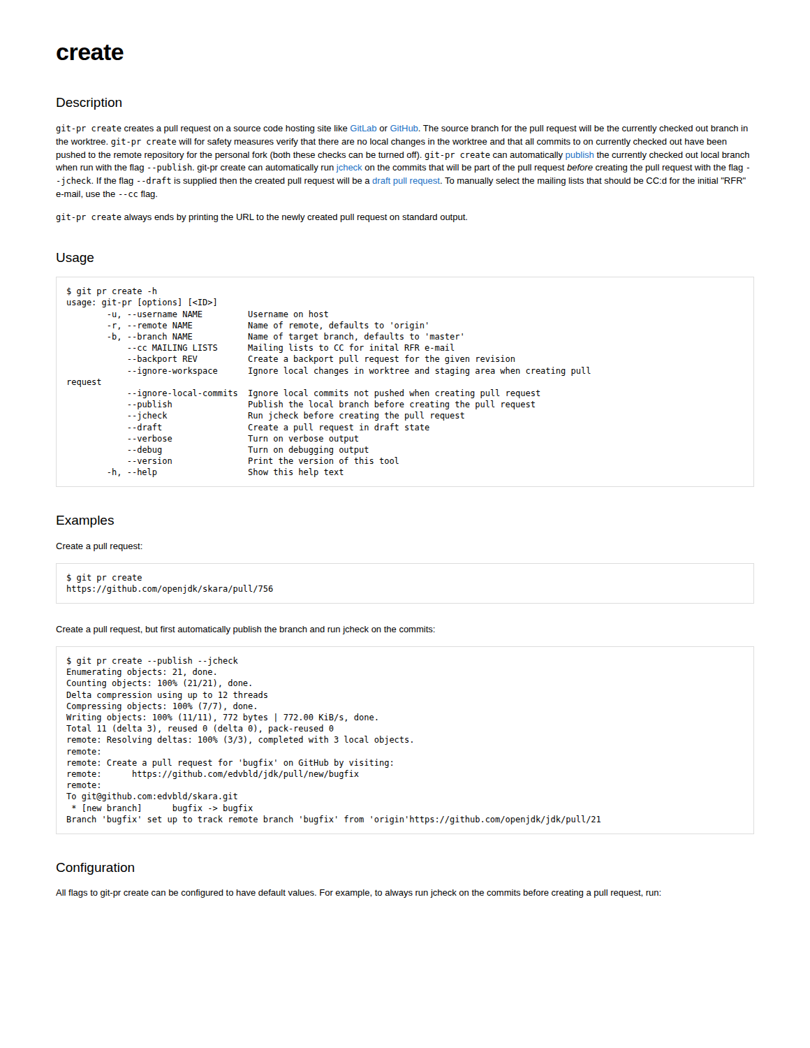create
Description
git-pr create creates a pull request on a source code hosting site like GitLab or GitHub. The source branch for the pull request will be the currently checked out branch in the worktree. git-pr create will for safety measures verify that there are no local changes in the worktree and that all commits to on currently checked out have been pushed to the remote repository for the personal fork (both these checks can be turned off). git-pr create can automatically publish the currently checked out local branch when run with the flag --publish. git-pr create can automatically run jcheck on the commits that will be part of the pull request before creating the pull request with the flag --jcheck. If the flag --draft is supplied then the created pull request will be a draft pull request. To manually select the mailing lists that should be CC:d for the initial "RFR" e-mail, use the --cc flag.
git-pr create always ends by printing the URL to the newly created pull request on standard output.
Usage
$ git pr create -h
usage: git-pr [options] [<ID>]
        -u, --username NAME         Username on host
        -r, --remote NAME           Name of remote, defaults to 'origin'
        -b, --branch NAME           Name of target branch, defaults to 'master'
            --cc MAILING LISTS      Mailing lists to CC for inital RFR e-mail
            --backport REV          Create a backport pull request for the given revision
            --ignore-workspace      Ignore local changes in worktree and staging area when creating pull
request
            --ignore-local-commits  Ignore local commits not pushed when creating pull request
            --publish               Publish the local branch before creating the pull request
            --jcheck                Run jcheck before creating the pull request
            --draft                 Create a pull request in draft state
            --verbose               Turn on verbose output
            --debug                 Turn on debugging output
            --version               Print the version of this tool
        -h, --help                  Show this help text
Examples
Create a pull request:
$ git pr create
https://github.com/openjdk/skara/pull/756
Create a pull request, but first automatically publish the branch and run jcheck on the commits:
$ git pr create --publish --jcheck
Enumerating objects: 21, done.
Counting objects: 100% (21/21), done.
Delta compression using up to 12 threads
Compressing objects: 100% (7/7), done.
Writing objects: 100% (11/11), 772 bytes | 772.00 KiB/s, done.
Total 11 (delta 3), reused 0 (delta 0), pack-reused 0
remote: Resolving deltas: 100% (3/3), completed with 3 local objects.
remote:
remote: Create a pull request for 'bugfix' on GitHub by visiting:
remote:      https://github.com/edvbld/jdk/pull/new/bugfix
remote:
To git@github.com:edvbld/skara.git
 * [new branch]      bugfix -> bugfix
Branch 'bugfix' set up to track remote branch 'bugfix' from 'origin'https://github.com/openjdk/jdk/pull/21
Configuration
All flags to git-pr create can be configured to have default values. For example, to always run jcheck on the commits before creating a pull request, run: